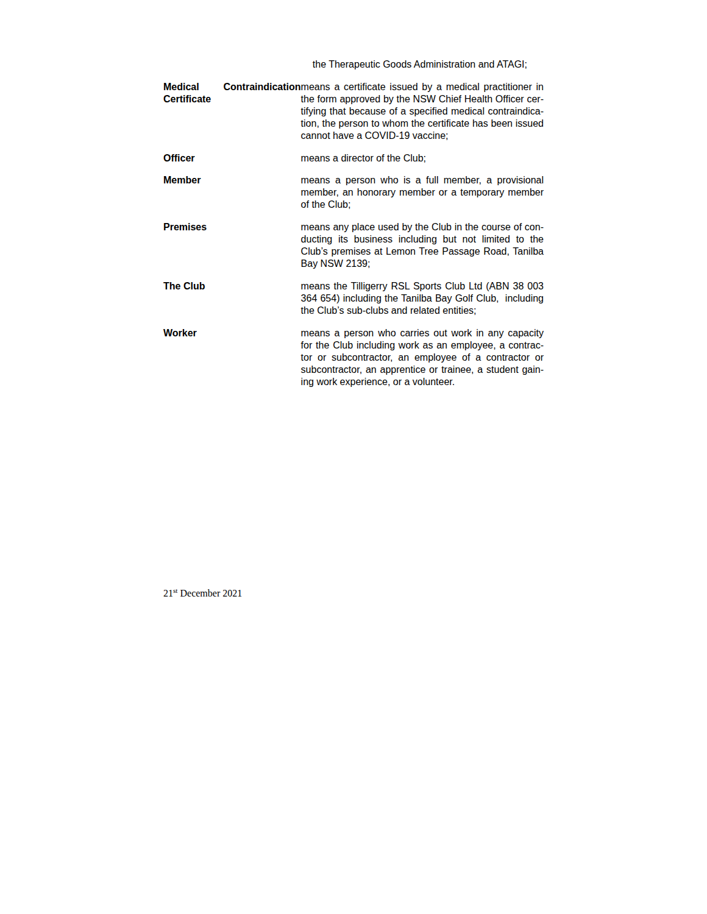the Therapeutic Goods Administration and ATAGI;
| Medical Contraindication Certificate | means a certificate issued by a medical practitioner in the form approved by the NSW Chief Health Officer certifying that because of a specified medical contraindication, the person to whom the certificate has been issued cannot have a COVID-19 vaccine; |
| Officer | means a director of the Club; |
| Member | means a person who is a full member, a provisional member, an honorary member or a temporary member of the Club; |
| Premises | means any place used by the Club in the course of conducting its business including but not limited to the Club’s premises at Lemon Tree Passage Road, Tanilba Bay NSW 2139; |
| The Club | means the Tilligerry RSL Sports Club Ltd (ABN 38 003 364 654) including the Tanilba Bay Golf Club, including the Club’s sub-clubs and related entities; |
| Worker | means a person who carries out work in any capacity for the Club including work as an employee, a contractor or subcontractor, an employee of a contractor or subcontractor, an apprentice or trainee, a student gaining work experience, or a volunteer. |
21st December 2021